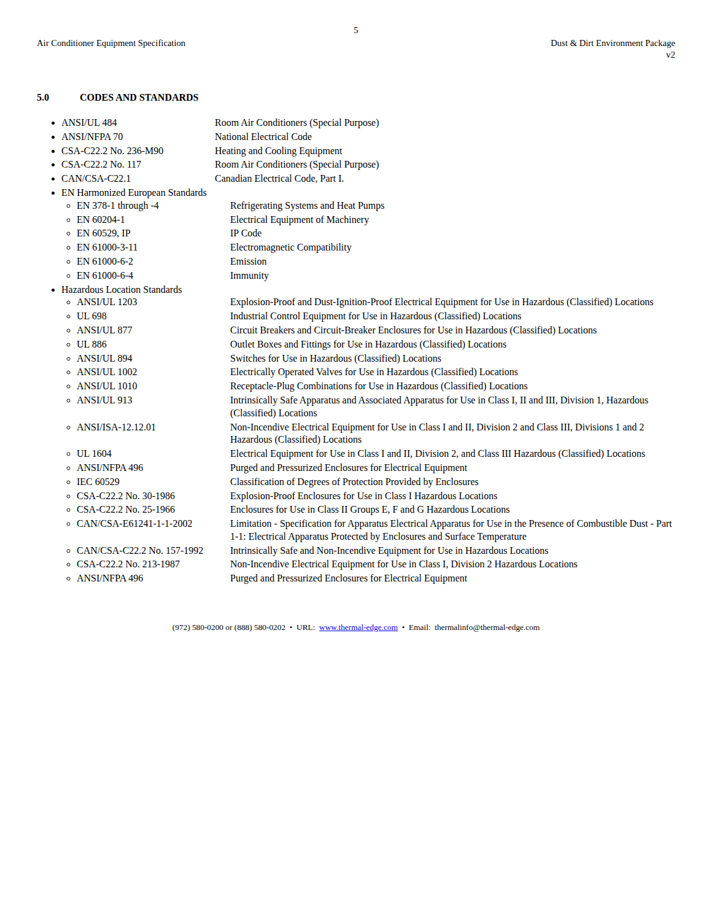5
Air Conditioner Equipment Specification
Dust & Dirt Environment Package
v2
5.0 CODES AND STANDARDS
ANSI/UL 484 Room Air Conditioners (Special Purpose)
ANSI/NFPA 70 National Electrical Code
CSA-C22.2 No. 236-M90 Heating and Cooling Equipment
CSA-C22.2 No. 117 Room Air Conditioners (Special Purpose)
CAN/CSA-C22.1 Canadian Electrical Code, Part I.
EN Harmonized European Standards
EN 378-1 through -4 Refrigerating Systems and Heat Pumps
EN 60204-1 Electrical Equipment of Machinery
EN 60529, IP IP Code
EN 61000-3-11 Electromagnetic Compatibility
EN 61000-6-2 Emission
EN 61000-6-4 Immunity
Hazardous Location Standards
ANSI/UL 1203 Explosion-Proof and Dust-Ignition-Proof Electrical Equipment for Use in Hazardous (Classified) Locations
UL 698 Industrial Control Equipment for Use in Hazardous (Classified) Locations
ANSI/UL 877 Circuit Breakers and Circuit-Breaker Enclosures for Use in Hazardous (Classified) Locations
UL 886 Outlet Boxes and Fittings for Use in Hazardous (Classified) Locations
ANSI/UL 894 Switches for Use in Hazardous (Classified) Locations
ANSI/UL 1002 Electrically Operated Valves for Use in Hazardous (Classified) Locations
ANSI/UL 1010 Receptacle-Plug Combinations for Use in Hazardous (Classified) Locations
ANSI/UL 913 Intrinsically Safe Apparatus and Associated Apparatus for Use in Class I, II and III, Division 1, Hazardous (Classified) Locations
ANSI/ISA-12.12.01 Non-Incendive Electrical Equipment for Use in Class I and II, Division 2 and Class III, Divisions 1 and 2 Hazardous (Classified) Locations
UL 1604 Electrical Equipment for Use in Class I and II, Division 2, and Class III Hazardous (Classified) Locations
ANSI/NFPA 496 Purged and Pressurized Enclosures for Electrical Equipment
IEC 60529 Classification of Degrees of Protection Provided by Enclosures
CSA-C22.2 No. 30-1986 Explosion-Proof Enclosures for Use in Class I Hazardous Locations
CSA-C22.2 No. 25-1966 Enclosures for Use in Class II Groups E, F and G Hazardous Locations
CAN/CSA-E61241-1-1-2002 Limitation - Specification for Apparatus Electrical Apparatus for Use in the Presence of Combustible Dust - Part 1-1: Electrical Apparatus Protected by Enclosures and Surface Temperature
CAN/CSA-C22.2 No. 157-1992 Intrinsically Safe and Non-Incendive Equipment for Use in Hazardous Locations
CSA-C22.2 No. 213-1987 Non-Incendive Electrical Equipment for Use in Class I, Division 2 Hazardous Locations
ANSI/NFPA 496 Purged and Pressurized Enclosures for Electrical Equipment
(972) 580-0200 or (888) 580-0202 • URL: www.thermal-edge.com • Email: thermalinfo@thermal-edge.com